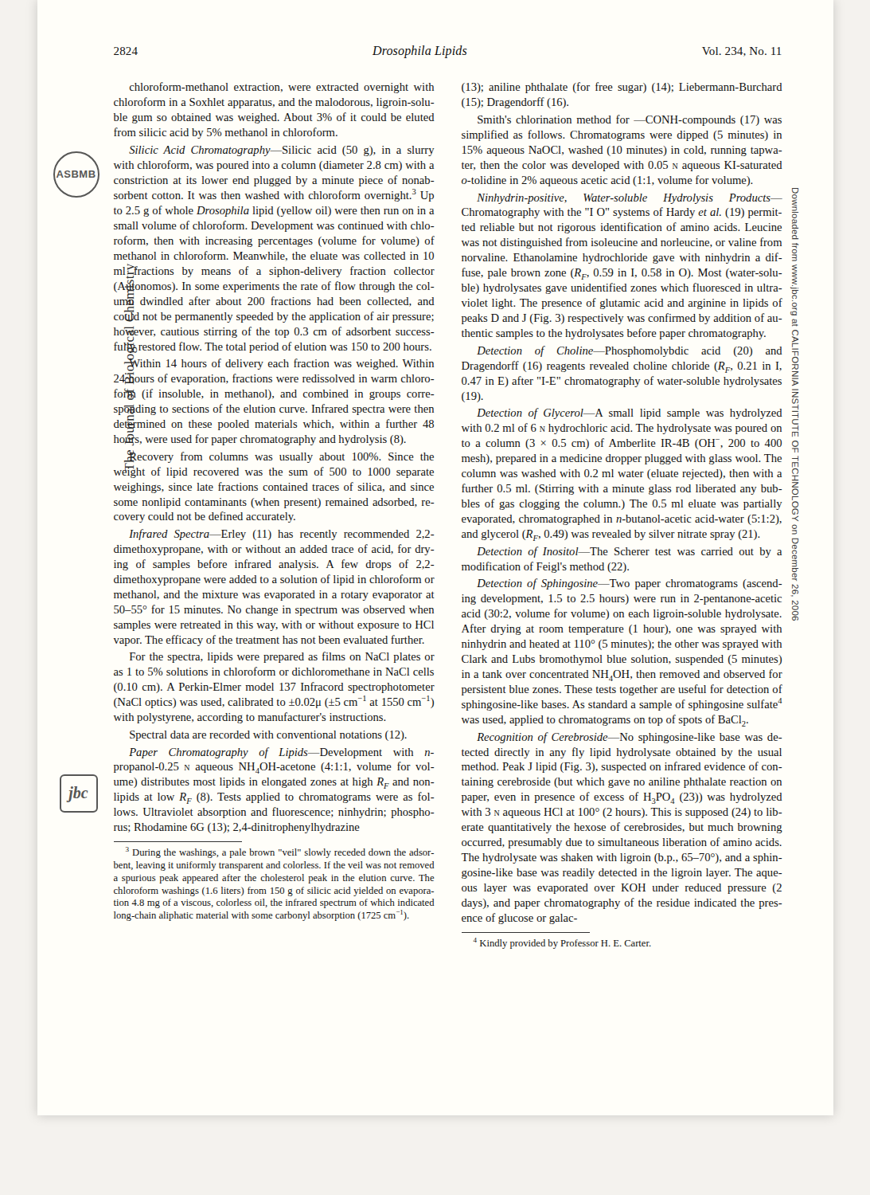ASBMB
The Journal of Biological Chemistry
jbc
Downloaded from www.jbc.org at CALIFORNIA INSTITUTE OF TECHNOLOGY on December 26, 2006
2824
Drosophila Lipids
Vol. 234, No. 11
chloroform-methanol extraction, were extracted overnight with chloroform in a Soxhlet apparatus, and the malodorous, ligroin-soluble gum so obtained was weighed. About 3% of it could be eluted from silicic acid by 5% methanol in chloroform.
Silicic Acid Chromatography—Silicic acid (50 g), in a slurry with chloroform, was poured into a column (diameter 2.8 cm) with a constriction at its lower end plugged by a minute piece of nonabsorbent cotton. It was then washed with chloroform overnight.3 Up to 2.5 g of whole Drosophila lipid (yellow oil) were then run on in a small volume of chloroform. Development was continued with chloroform, then with increasing percentages (volume for volume) of methanol in chloroform. Meanwhile, the eluate was collected in 10 ml fractions by means of a siphon-delivery fraction collector (Autonomos). In some experiments the rate of flow through the column dwindled after about 200 fractions had been collected, and could not be permanently speeded by the application of air pressure; however, cautious stirring of the top 0.3 cm of adsorbent successfully restored flow. The total period of elution was 150 to 200 hours.
Within 14 hours of delivery each fraction was weighed. Within 24 hours of evaporation, fractions were redissolved in warm chloroform (if insoluble, in methanol), and combined in groups corresponding to sections of the elution curve. Infrared spectra were then determined on these pooled materials which, within a further 48 hours, were used for paper chromatography and hydrolysis (8).
Recovery from columns was usually about 100%. Since the weight of lipid recovered was the sum of 500 to 1000 separate weighings, since late fractions contained traces of silica, and since some nonlipid contaminants (when present) remained adsorbed, recovery could not be defined accurately.
Infrared Spectra—Erley (11) has recently recommended 2,2-dimethoxypropane, with or without an added trace of acid, for drying of samples before infrared analysis. A few drops of 2,2-dimethoxypropane were added to a solution of lipid in chloroform or methanol, and the mixture was evaporated in a rotary evaporator at 50–55° for 15 minutes. No change in spectrum was observed when samples were retreated in this way, with or without exposure to HCl vapor. The efficacy of the treatment has not been evaluated further.
For the spectra, lipids were prepared as films on NaCl plates or as 1 to 5% solutions in chloroform or dichloromethane in NaCl cells (0.10 cm). A Perkin-Elmer model 137 Infracord spectrophotometer (NaCl optics) was used, calibrated to ±0.02μ (±5 cm−1 at 1550 cm−1) with polystyrene, according to manufacturer's instructions.
Spectral data are recorded with conventional notations (12).
Paper Chromatography of Lipids—Development with n-propanol-0.25 n aqueous NH4OH-acetone (4:1:1, volume for volume) distributes most lipids in elongated zones at high RF and nonlipids at low RF (8). Tests applied to chromatograms were as follows. Ultraviolet absorption and fluorescence; ninhydrin; phosphorus; Rhodamine 6G (13); 2,4-dinitrophenylhydrazine
3 During the washings, a pale brown "veil" slowly receded down the adsorbent, leaving it uniformly transparent and colorless. If the veil was not removed a spurious peak appeared after the cholesterol peak in the elution curve. The chloroform washings (1.6 liters) from 150 g of silicic acid yielded on evaporation 4.8 mg of a viscous, colorless oil, the infrared spectrum of which indicated long-chain aliphatic material with some carbonyl absorption (1725 cm−1).
(13); aniline phthalate (for free sugar) (14); Liebermann-Burchard (15); Dragendorff (16).
Smith's chlorination method for —CONH-compounds (17) was simplified as follows. Chromatograms were dipped (5 minutes) in 15% aqueous NaOCl, washed (10 minutes) in cold, running tapwater, then the color was developed with 0.05 n aqueous KI-saturated o-tolidine in 2% aqueous acetic acid (1:1, volume for volume).
Ninhydrin-positive, Water-soluble Hydrolysis Products—Chromatography with the "I O" systems of Hardy et al. (19) permitted reliable but not rigorous identification of amino acids. Leucine was not distinguished from isoleucine and norleucine, or valine from norvaline. Ethanolamine hydrochloride gave with ninhydrin a diffuse, pale brown zone (RF, 0.59 in I, 0.58 in O). Most (water-soluble) hydrolysates gave unidentified zones which fluoresced in ultraviolet light. The presence of glutamic acid and arginine in lipids of peaks D and J (Fig. 3) respectively was confirmed by addition of authentic samples to the hydrolysates before paper chromatography.
Detection of Choline—Phosphomolybdic acid (20) and Dragendorff (16) reagents revealed choline chloride (RF, 0.21 in I, 0.47 in E) after "I-E" chromatography of water-soluble hydrolysates (19).
Detection of Glycerol—A small lipid sample was hydrolyzed with 0.2 ml of 6 n hydrochloric acid. The hydrolysate was poured on to a column (3 × 0.5 cm) of Amberlite IR-4B (OH−, 200 to 400 mesh), prepared in a medicine dropper plugged with glass wool. The column was washed with 0.2 ml water (eluate rejected), then with a further 0.5 ml. (Stirring with a minute glass rod liberated any bubbles of gas clogging the column.) The 0.5 ml eluate was partially evaporated, chromatographed in n-butanol-acetic acid-water (5:1:2), and glycerol (RF, 0.49) was revealed by silver nitrate spray (21).
Detection of Inositol—The Scherer test was carried out by a modification of Feigl's method (22).
Detection of Sphingosine—Two paper chromatograms (ascending development, 1.5 to 2.5 hours) were run in 2-pentanone-acetic acid (30:2, volume for volume) on each ligroin-soluble hydrolysate. After drying at room temperature (1 hour), one was sprayed with ninhydrin and heated at 110° (5 minutes); the other was sprayed with Clark and Lubs bromothymol blue solution, suspended (5 minutes) in a tank over concentrated NH4OH, then removed and observed for persistent blue zones. These tests together are useful for detection of sphingosine-like bases. As standard a sample of sphingosine sulfate4 was used, applied to chromatograms on top of spots of BaCl2.
Recognition of Cerebroside—No sphingosine-like base was detected directly in any fly lipid hydrolysate obtained by the usual method. Peak J lipid (Fig. 3), suspected on infrared evidence of containing cerebroside (but which gave no aniline phthalate reaction on paper, even in presence of excess of H3PO4 (23)) was hydrolyzed with 3 n aqueous HCl at 100° (2 hours). This is supposed (24) to liberate quantitatively the hexose of cerebrosides, but much browning occurred, presumably due to simultaneous liberation of amino acids. The hydrolysate was shaken with ligroin (b.p., 65–70°), and a sphingosine-like base was readily detected in the ligroin layer. The aqueous layer was evaporated over KOH under reduced pressure (2 days), and paper chromatography of the residue indicated the presence of glucose or galac-
4 Kindly provided by Professor H. E. Carter.